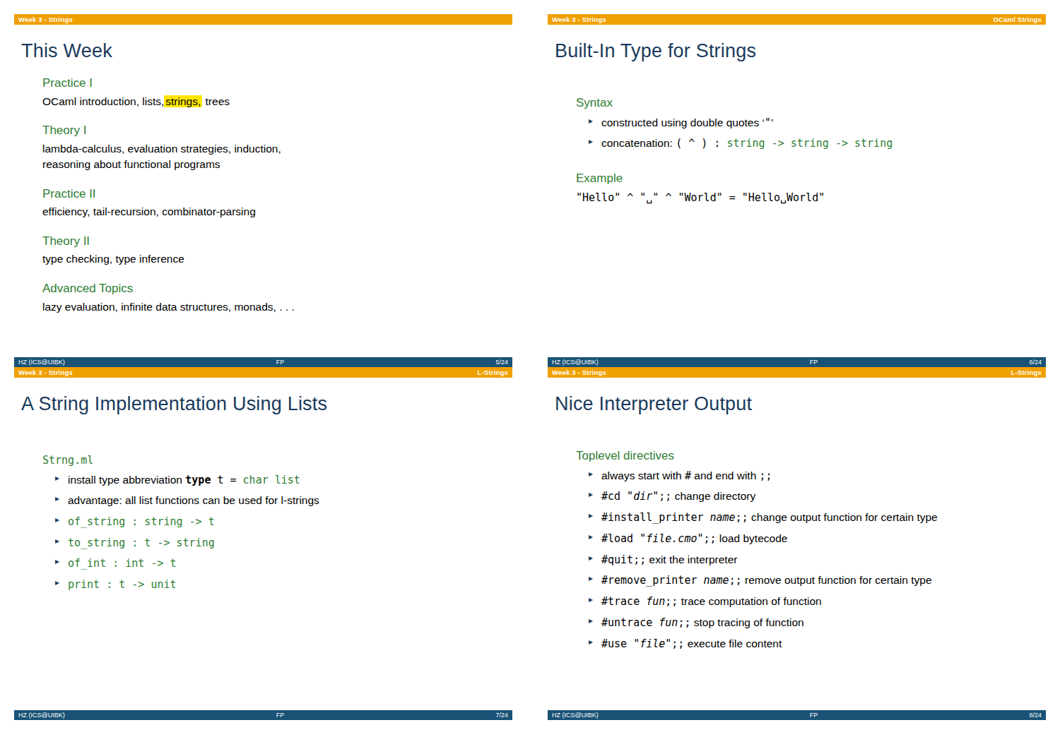Week 3 - Strings
This Week
Practice I
OCaml introduction, lists,strings, trees
Theory I
lambda-calculus, evaluation strategies, induction,
reasoning about functional programs
Practice II
efficiency, tail-recursion, combinator-parsing
Theory II
type checking, type inference
Advanced Topics
lazy evaluation, infinite data structures, monads, . . .
HZ (ICS@UIBK) FP 5/24
Week 3 - Strings OCaml Strings
Built-In Type for Strings
Syntax
constructed using double quotes ‘"’
concatenation: ( ^ ) : string -> string -> string
Example
"Hello" ^ "␣" ^ "World" = "Hello␣World"
HZ (ICS@UIBK) FP 6/24
Week 3 - Strings L-Strings
A String Implementation Using Lists
Strng.ml
install type abbreviation type t = char list
advantage: all list functions can be used for l-strings
of_string : string -> t
to_string : t -> string
of_int : int -> t
print : t -> unit
HZ (ICS@UIBK) FP 7/24
Week 3 - Strings L-Strings
Nice Interpreter Output
Toplevel directives
always start with # and end with ;;
#cd "dir";; change directory
#install_printer name;; change output function for certain type
#load "file.cmo";; load bytecode
#quit;; exit the interpreter
#remove_printer name;; remove output function for certain type
#trace fun;; trace computation of function
#untrace fun;; stop tracing of function
#use "file";; execute file content
HZ (ICS@UIBK) FP 8/24